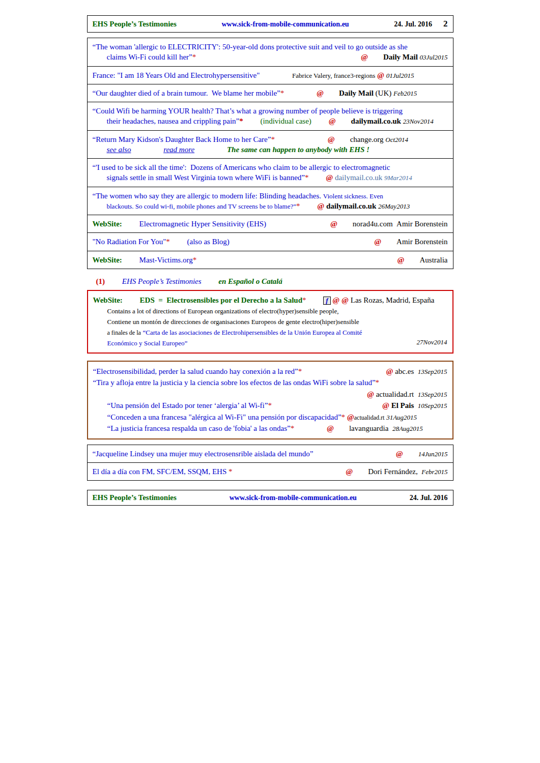EHS People’s Testimonies www.sick-from-mobile-communication.eu 24. Jul. 2016 2
“The woman 'allergic to ELECTRICITY': 50-year-old dons protective suit and veil to go outside as she
claims Wi-Fi could kill her”* @ Daily Mail 03Jul2015
France: "I am 18 Years Old and Electrohypersensitive" Fabrice Valery, france3-regions @ 01Jul2015
“Our daughter died of a brain tumour. We blame her mobile”* @ Daily Mail (UK) Feb2015
“Could Wifi be harming YOUR health? That’s what a growing number of people believe is triggering
their headaches, nausea and crippling pain”* (individual case) @ dailymail.co.uk 23Nov2014
“Return Mary Kidson's Daughter Back Home to her Care”* @ change.org Oct2014
see also read more The same can happen to anybody with EHS !
“'I used to be sick all the time': Dozens of Americans who claim to be allergic to electromagnetic
signals settle in small West Virginia town where WiFi is banned”* @ dailymail.co.uk 9Mar2014
“The women who say they are allergic to modern life: Blinding headaches. Violent sickness. Even
blackouts. So could wi-fi, mobile phones and TV screens be to blame?”* @ dailymail.co.uk 26May2013
WebSite: Electromagnetic Hyper Sensitivity (EHS) @ norad4u.com Amir Borenstein
"No Radiation For You"* (also as Blog) @ Amir Borenstein
WebSite: Mast-Victims.org* @ Australia
(1) EHS People’s Testimonies en Español o Catalá
WebSite: EDS = Electrosensibles por el Derecho a la Salud* f @ @ Las Rozas, Madrid, España
Contains a lot of directions of European organizations of electro(hyper)sensible people,
Contiene un montón de direcciones de organisaciones Europeos de gente electro(hiper)sensible
a finales de la “Carta de las asociaciones de Electrohipersensibles de la Unión Europea al Comité
Económico y Social Europeo” 27Nov2014
“Electrosensibilidad, perder la salud cuando hay conexión a la red”* @ abc.es 13Sep2015
“Tira y afloja entre la justicia y la ciencia sobre los efectos de las ondas WiFi sobre la salud”*
@ actualidad.rt 13Sep2015
“Una pensión del Estado por tener ‘alergia’ al Wi-fi”* @ El Pais 10Sep2015
“Conceden a una francesa "alérgica al Wi-Fi" una pensión por discapacidad”* @actualidad.rt 31Aug2015
“La justicia francesa respalda un caso de 'fobia' a las ondas”* @ lavanguardia 28Aug2015
“Jacqueline Lindsey una mujer muy electrosensrible aislada del mundo” @ 14Jun2015
El día a día con FM, SFC/EM, SSQM, EHS * @ Dori Fernández, Febr2015
EHS People’s Testimonies www.sick-from-mobile-communication.eu 24. Jul. 2016